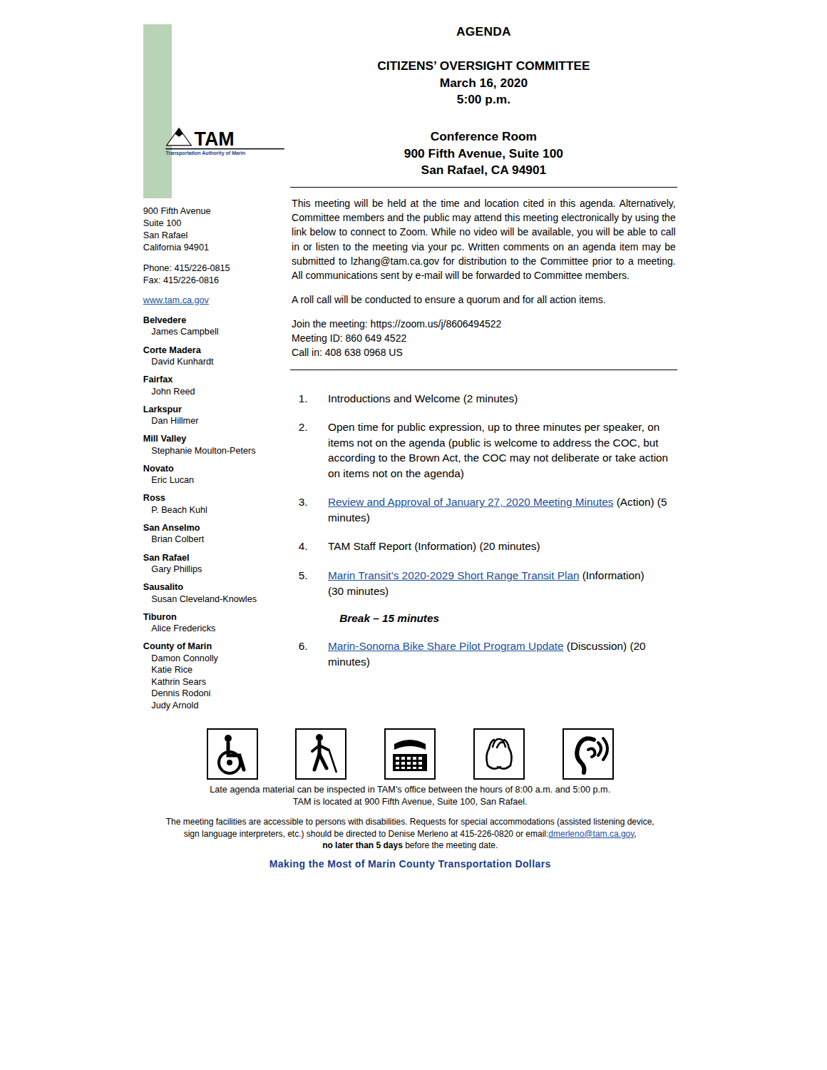TAM Transportation Authority of Marin
900 Fifth Avenue
Suite 100
San Rafael
California 94901
Phone: 415/226-0815
Fax: 415/226-0816
www.tam.ca.gov
Belvedere
James Campbell
Corte Madera
David Kunhardt
Fairfax
John Reed
Larkspur
Dan Hillmer
Mill Valley
Stephanie Moulton-Peters
Novato
Eric Lucan
Ross
P. Beach Kuhl
San Anselmo
Brian Colbert
San Rafael
Gary Phillips
Sausalito
Susan Cleveland-Knowles
Tiburon
Alice Fredericks
County of Marin
Damon Connolly
Katie Rice
Kathrin Sears
Dennis Rodoni
Judy Arnold
AGENDA
CITIZENS’ OVERSIGHT COMMITTEE
March 16, 2020
5:00 p.m.
Conference Room
900 Fifth Avenue, Suite 100
San Rafael, CA 94901
This meeting will be held at the time and location cited in this agenda. Alternatively, Committee members and the public may attend this meeting electronically by using the link below to connect to Zoom. While no video will be available, you will be able to call in or listen to the meeting via your pc. Written comments on an agenda item may be submitted to lzhang@tam.ca.gov for distribution to the Committee prior to a meeting. All communications sent by e-mail will be forwarded to Committee members.
A roll call will be conducted to ensure a quorum and for all action items.
Join the meeting: https://zoom.us/j/8606494522
Meeting ID: 860 649 4522
Call in: 408 638 0968 US
Introductions and Welcome (2 minutes)
Open time for public expression, up to three minutes per speaker, on items not on the agenda (public is welcome to address the COC, but according to the Brown Act, the COC may not deliberate or take action on items not on the agenda)
Review and Approval of January 27, 2020 Meeting Minutes (Action) (5 minutes)
TAM Staff Report (Information) (20 minutes)
Marin Transit’s 2020-2029 Short Range Transit Plan (Information)
(30 minutes)
Break – 15 minutes
Marin-Sonoma Bike Share Pilot Program Update (Discussion) (20 minutes)
Late agenda material can be inspected in TAM’s office between the hours of 8:00 a.m. and 5:00 p.m.
TAM is located at 900 Fifth Avenue, Suite 100, San Rafael.
The meeting facilities are accessible to persons with disabilities. Requests for special accommodations (assisted listening device,
sign language interpreters, etc.) should be directed to Denise Merleno at 415-226-0820 or email:dmerleno@tam.ca.gov,
no later than 5 days before the meeting date.
Making the Most of Marin County Transportation Dollars